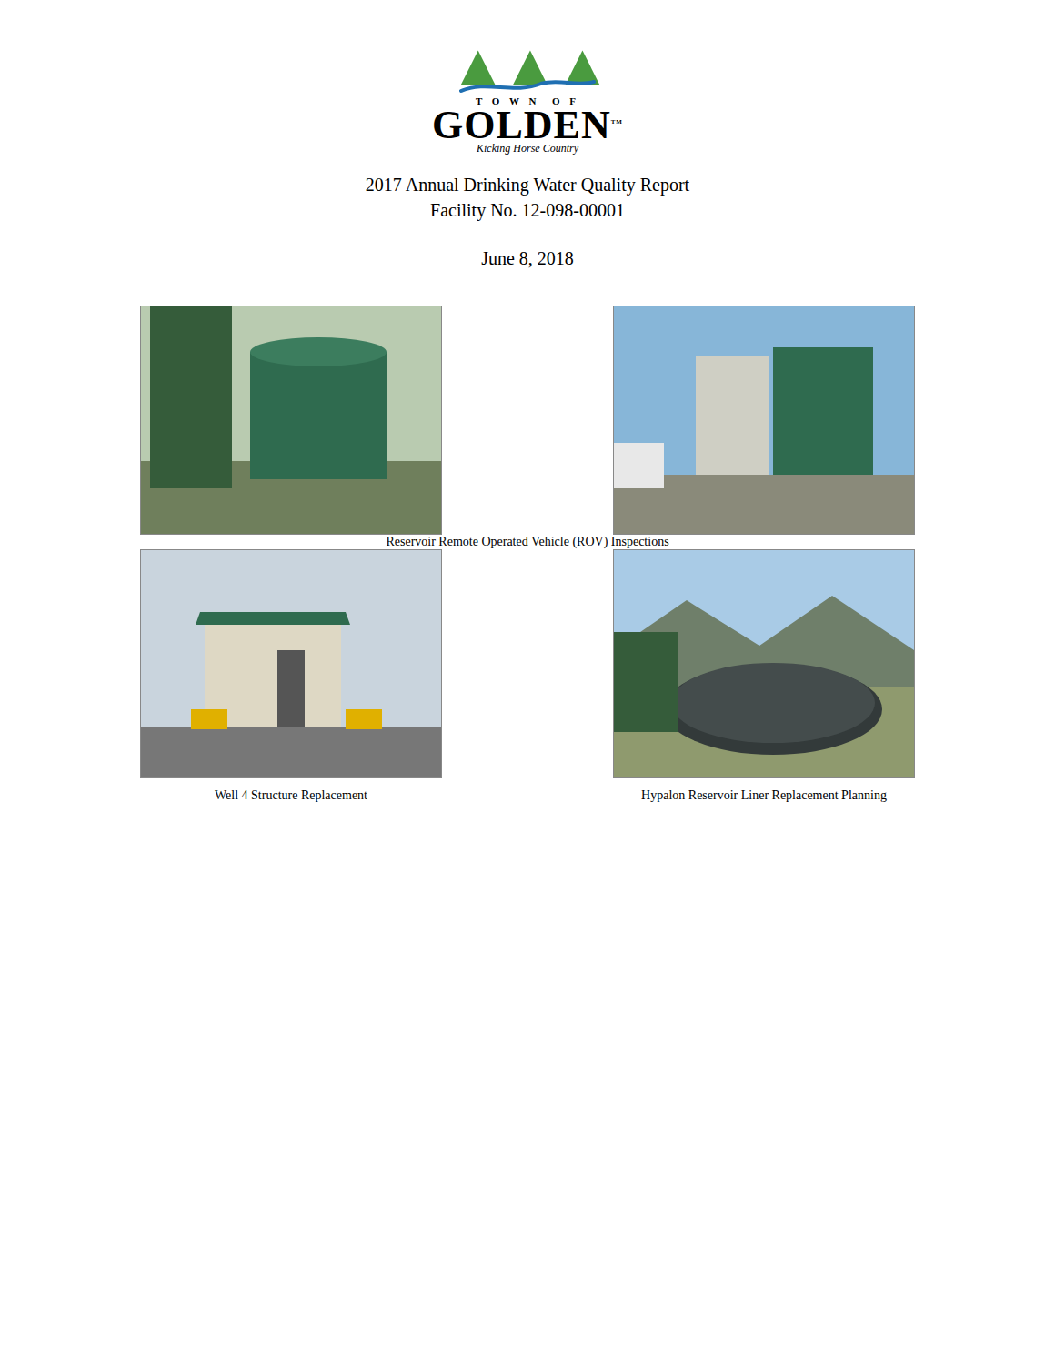▲▲▲ T O W N O F GOLDENTM Kicking Horse Country
2017 Annual Drinking Water Quality Report
Facility No. 12-098-00001
June 8, 2018
| Reservoir Remote Operated Vehicle (ROV) Inspections |
| Well 4 Structure Replacement | Hypalon Reservoir Liner Replacement Planning |